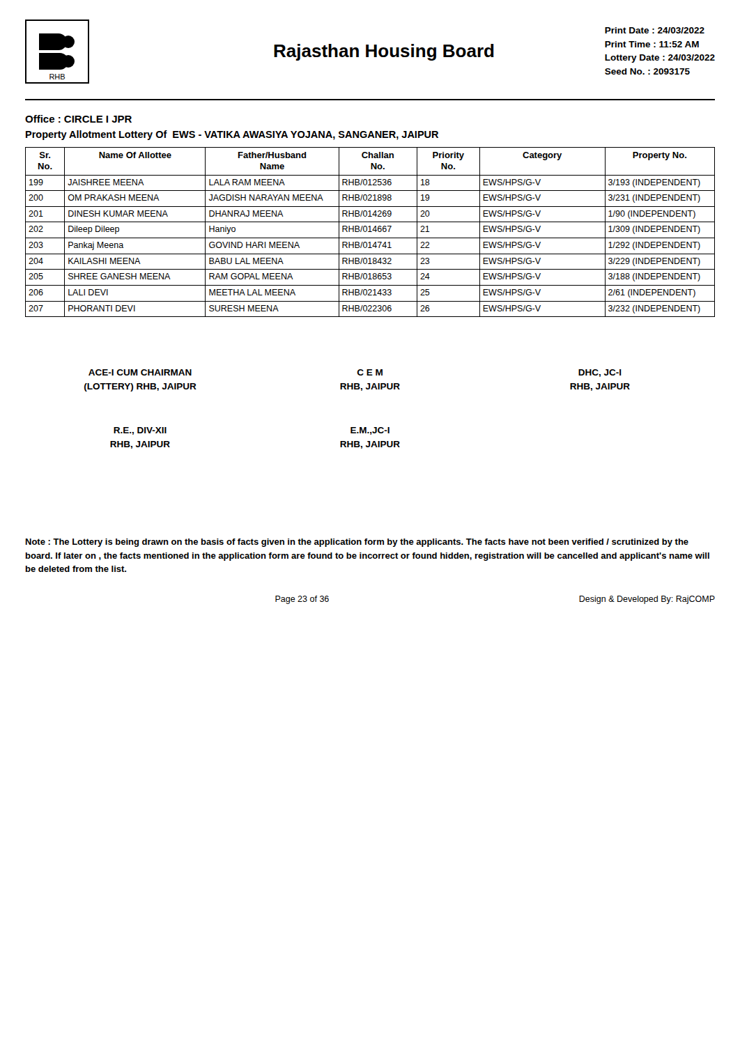RHB
Print Date : 24/03/2022
Print Time : 11:52 AM
Lottery Date : 24/03/2022
Seed No. : 2093175
Rajasthan Housing Board
Office : CIRCLE I JPR
Property Allotment Lottery Of EWS - VATIKA AWASIYA YOJANA, SANGANER, JAIPUR
| Sr. No. | Name Of Allottee | Father/Husband Name | Challan No. | Priority No. | Category | Property No. |
| --- | --- | --- | --- | --- | --- | --- |
| 199 | JAISHREE MEENA | LALA RAM MEENA | RHB/012536 | 18 | EWS/HPS/G-V | 3/193 (INDEPENDENT) |
| 200 | OM PRAKASH MEENA | JAGDISH NARAYAN MEENA | RHB/021898 | 19 | EWS/HPS/G-V | 3/231 (INDEPENDENT) |
| 201 | DINESH KUMAR MEENA | DHANRAJ MEENA | RHB/014269 | 20 | EWS/HPS/G-V | 1/90 (INDEPENDENT) |
| 202 | Dileep Dileep | Haniyo | RHB/014667 | 21 | EWS/HPS/G-V | 1/309 (INDEPENDENT) |
| 203 | Pankaj Meena | GOVIND HARI MEENA | RHB/014741 | 22 | EWS/HPS/G-V | 1/292 (INDEPENDENT) |
| 204 | KAILASHI MEENA | BABU LAL MEENA | RHB/018432 | 23 | EWS/HPS/G-V | 3/229 (INDEPENDENT) |
| 205 | SHREE GANESH MEENA | RAM GOPAL MEENA | RHB/018653 | 24 | EWS/HPS/G-V | 3/188 (INDEPENDENT) |
| 206 | LALI DEVI | MEETHA LAL MEENA | RHB/021433 | 25 | EWS/HPS/G-V | 2/61 (INDEPENDENT) |
| 207 | PHORANTI DEVI | SURESH MEENA | RHB/022306 | 26 | EWS/HPS/G-V | 3/232 (INDEPENDENT) |
ACE-I CUM CHAIRMAN
(LOTTERY) RHB, JAIPUR
C E M
RHB, JAIPUR
DHC, JC-I
RHB, JAIPUR
R.E., DIV-XII
RHB, JAIPUR
E.M.,JC-I
RHB, JAIPUR
Note : The Lottery is being drawn on the basis of facts given in the application form by the applicants. The facts have not been verified / scrutinized by the board. If later on , the facts mentioned in the application form are found to be incorrect or found hidden, registration will be cancelled and applicant's name will be deleted from the list.
Page 23 of 36
Design & Developed By: RajCOMP